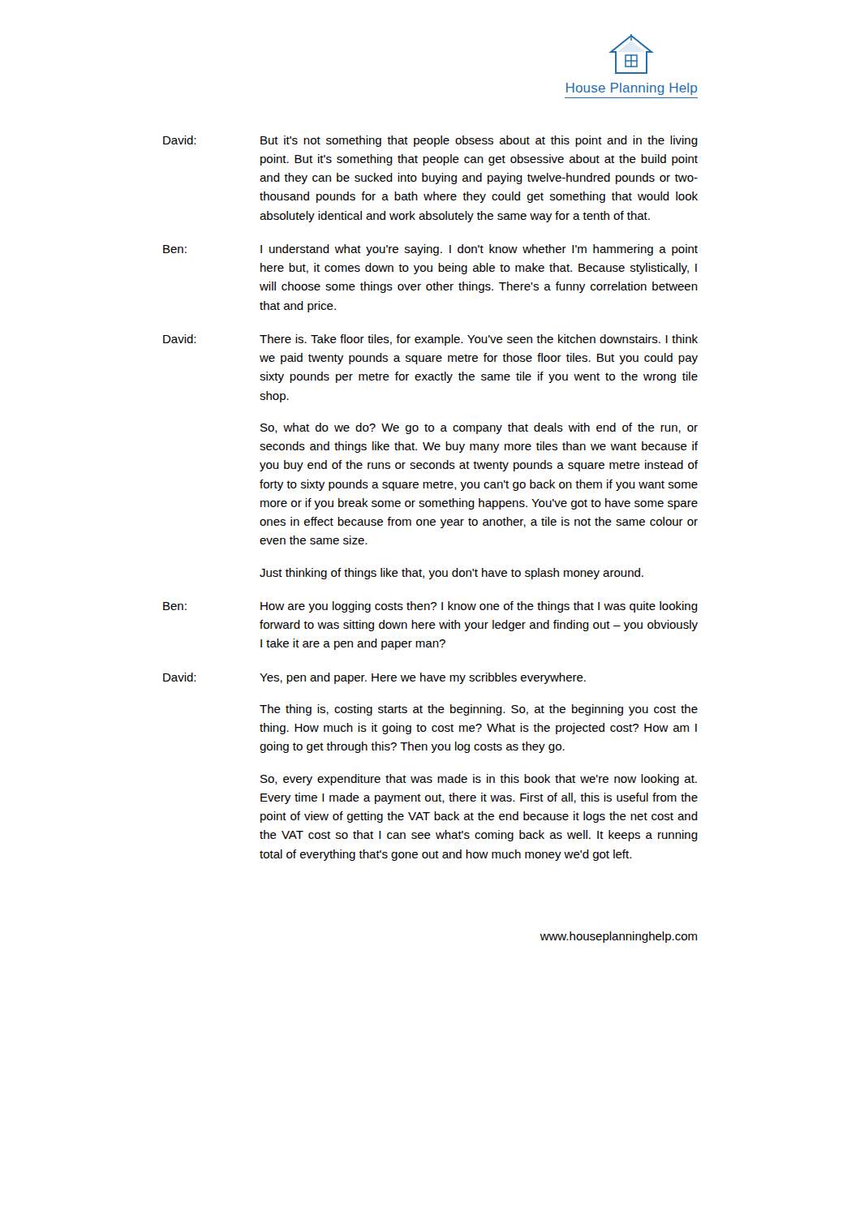House Planning Help
| David: | But it's not something that people obsess about at this point and in the living point. But it's something that people can get obsessive about at the build point and they can be sucked into buying and paying twelve-hundred pounds or two-thousand pounds for a bath where they could get something that would look absolutely identical and work absolutely the same way for a tenth of that. |
| Ben: | I understand what you're saying. I don't know whether I'm hammering a point here but, it comes down to you being able to make that. Because stylistically, I will choose some things over other things. There's a funny correlation between that and price. |
| David: | There is. Take floor tiles, for example. You've seen the kitchen downstairs. I think we paid twenty pounds a square metre for those floor tiles. But you could pay sixty pounds per metre for exactly the same tile if you went to the wrong tile shop. So, what do we do? We go to a company that deals with end of the run, or seconds and things like that. We buy many more tiles than we want because if you buy end of the runs or seconds at twenty pounds a square metre instead of forty to sixty pounds a square metre, you can't go back on them if you want some more or if you break some or something happens. You've got to have some spare ones in effect because from one year to another, a tile is not the same colour or even the same size. Just thinking of things like that, you don't have to splash money around. |
| Ben: | How are you logging costs then? I know one of the things that I was quite looking forward to was sitting down here with your ledger and finding out – you obviously I take it are a pen and paper man? |
| David: | Yes, pen and paper. Here we have my scribbles everywhere. The thing is, costing starts at the beginning. So, at the beginning you cost the thing. How much is it going to cost me? What is the projected cost? How am I going to get through this? Then you log costs as they go. So, every expenditure that was made is in this book that we're now looking at. Every time I made a payment out, there it was. First of all, this is useful from the point of view of getting the VAT back at the end because it logs the net cost and the VAT cost so that I can see what's coming back as well. It keeps a running total of everything that's gone out and how much money we'd got left. |
www.houseplanninghelp.com